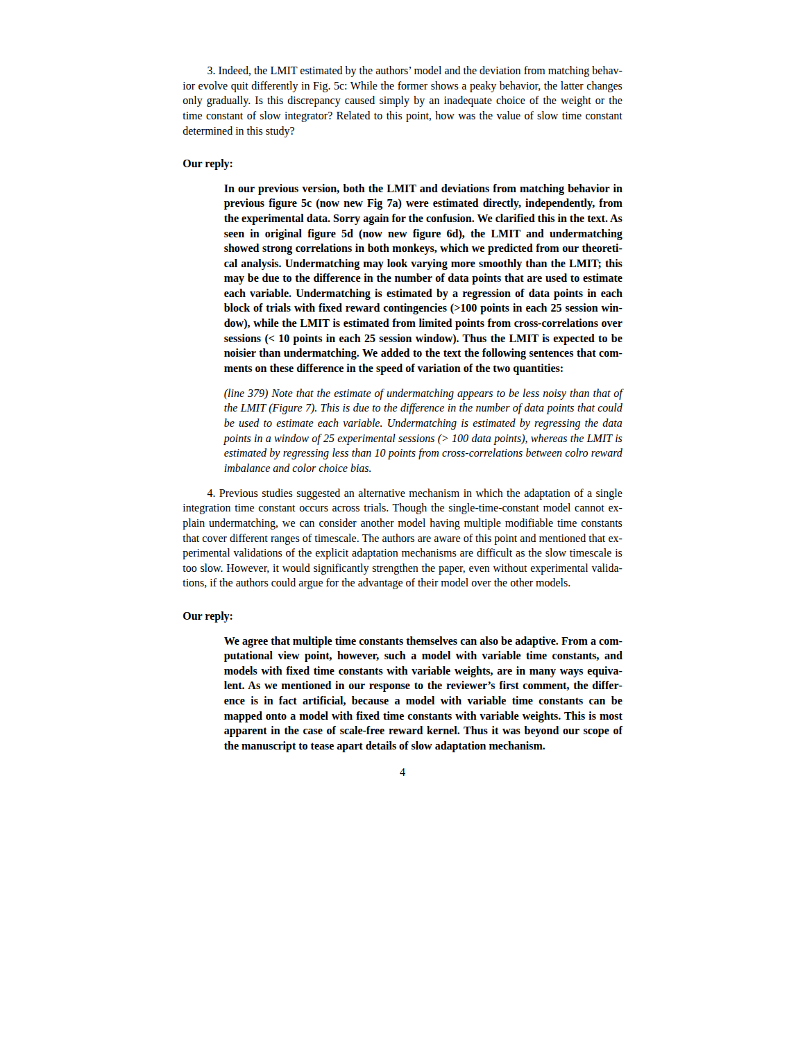3. Indeed, the LMIT estimated by the authors’ model and the deviation from matching behavior evolve quit differently in Fig. 5c: While the former shows a peaky behavior, the latter changes only gradually. Is this discrepancy caused simply by an inadequate choice of the weight or the time constant of slow integrator? Related to this point, how was the value of slow time constant determined in this study?
Our reply:
In our previous version, both the LMIT and deviations from matching behavior in previous figure 5c (now new Fig 7a) were estimated directly, independently, from the experimental data. Sorry again for the confusion. We clarified this in the text. As seen in original figure 5d (now new figure 6d), the LMIT and undermatching showed strong correlations in both monkeys, which we predicted from our theoretical analysis. Undermatching may look varying more smoothly than the LMIT; this may be due to the difference in the number of data points that are used to estimate each variable. Undermatching is estimated by a regression of data points in each block of trials with fixed reward contingencies (>100 points in each 25 session window), while the LMIT is estimated from limited points from cross-correlations over sessions (< 10 points in each 25 session window). Thus the LMIT is expected to be noisier than undermatching. We added to the text the following sentences that comments on these difference in the speed of variation of the two quantities:
(line 379) Note that the estimate of undermatching appears to be less noisy than that of the LMIT (Figure 7). This is due to the difference in the number of data points that could be used to estimate each variable. Undermatching is estimated by regressing the data points in a window of 25 experimental sessions (> 100 data points), whereas the LMIT is estimated by regressing less than 10 points from cross-correlations between colro reward imbalance and color choice bias.
4. Previous studies suggested an alternative mechanism in which the adaptation of a single integration time constant occurs across trials. Though the single-time-constant model cannot explain undermatching, we can consider another model having multiple modifiable time constants that cover different ranges of timescale. The authors are aware of this point and mentioned that experimental validations of the explicit adaptation mechanisms are difficult as the slow timescale is too slow. However, it would significantly strengthen the paper, even without experimental validations, if the authors could argue for the advantage of their model over the other models.
Our reply:
We agree that multiple time constants themselves can also be adaptive. From a computational view point, however, such a model with variable time constants, and models with fixed time constants with variable weights, are in many ways equivalent. As we mentioned in our response to the reviewer’s first comment, the difference is in fact artificial, because a model with variable time constants can be mapped onto a model with fixed time constants with variable weights. This is most apparent in the case of scale-free reward kernel. Thus it was beyond our scope of the manuscript to tease apart details of slow adaptation mechanism.
4